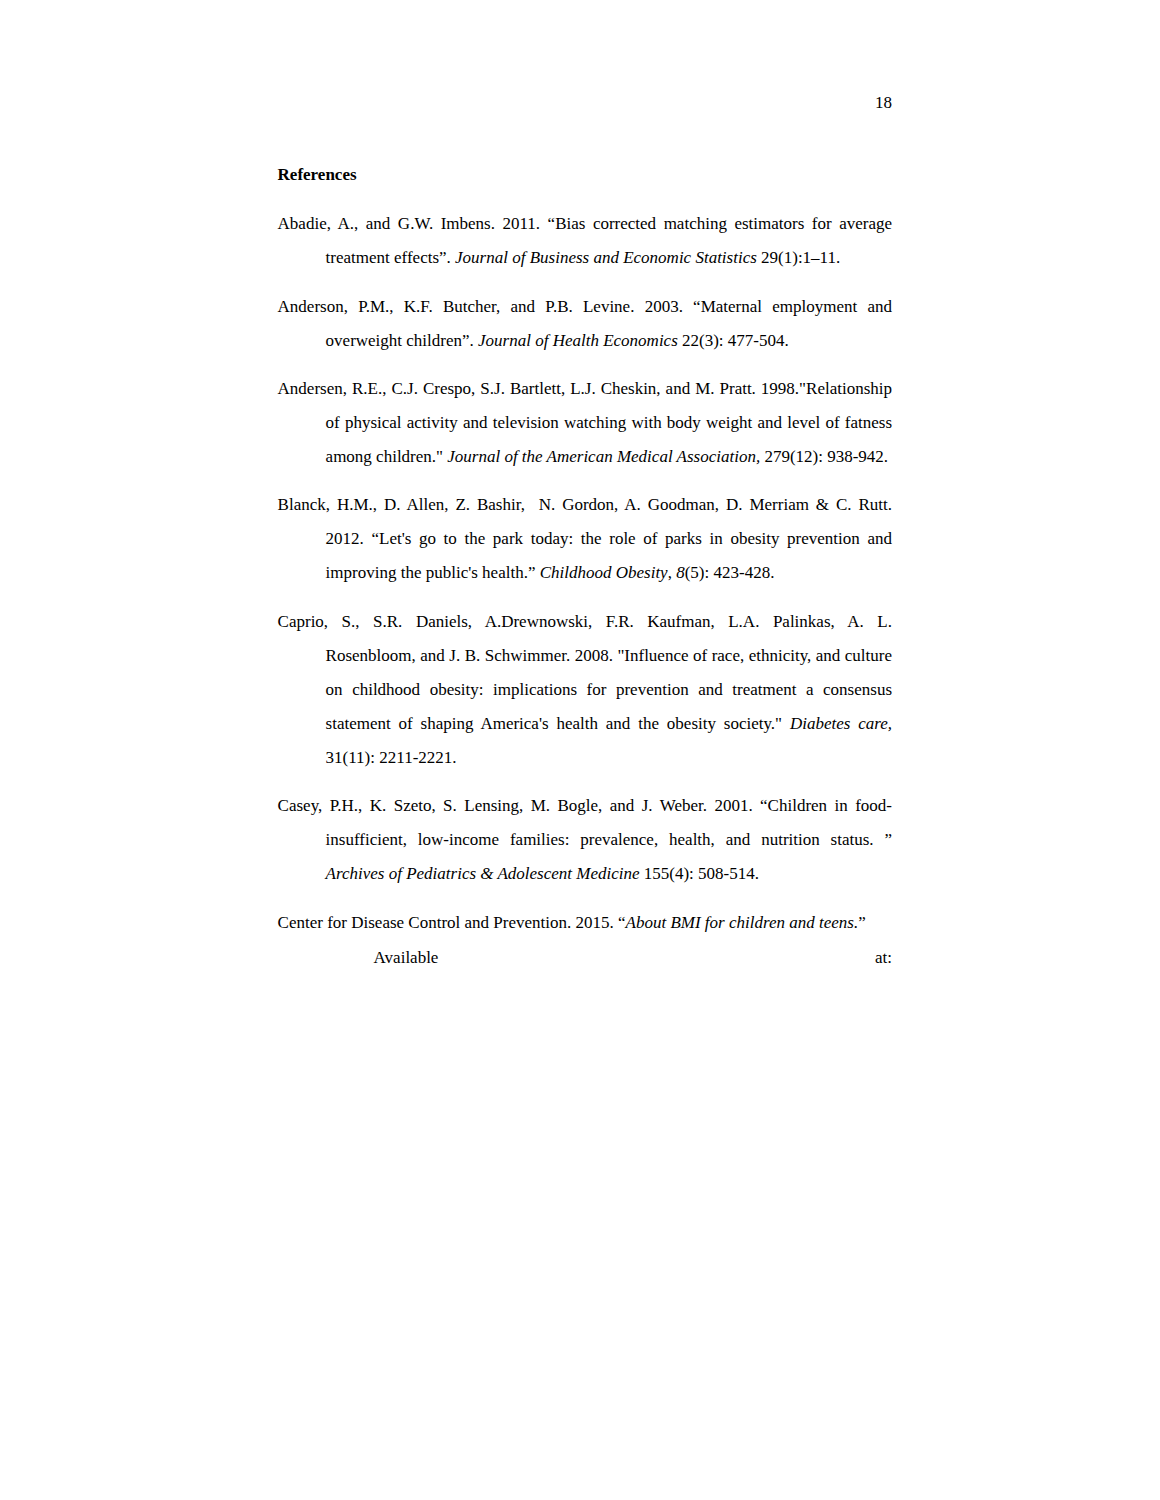18
References
Abadie, A., and G.W. Imbens. 2011. “Bias corrected matching estimators for average treatment effects”. Journal of Business and Economic Statistics 29(1):1–11.
Anderson, P.M., K.F. Butcher, and P.B. Levine. 2003. “Maternal employment and overweight children”. Journal of Health Economics 22(3): 477-504.
Andersen, R.E., C.J. Crespo, S.J. Bartlett, L.J. Cheskin, and M. Pratt. 1998."Relationship of physical activity and television watching with body weight and level of fatness among children." Journal of the American Medical Association, 279(12): 938-942.
Blanck, H.M., D. Allen, Z. Bashir, N. Gordon, A. Goodman, D. Merriam & C. Rutt. 2012. “Let's go to the park today: the role of parks in obesity prevention and improving the public's health.” Childhood Obesity, 8(5): 423-428.
Caprio, S., S.R. Daniels, A.Drewnowski, F.R. Kaufman, L.A. Palinkas, A. L. Rosenbloom, and J. B. Schwimmer. 2008. "Influence of race, ethnicity, and culture on childhood obesity: implications for prevention and treatment a consensus statement of shaping America's health and the obesity society." Diabetes care, 31(11): 2211-2221.
Casey, P.H., K. Szeto, S. Lensing, M. Bogle, and J. Weber. 2001. “Children in food-insufficient, low-income families: prevalence, health, and nutrition status. ” Archives of Pediatrics & Adolescent Medicine 155(4): 508-514.
Center for Disease Control and Prevention. 2015. “About BMI for children and teens.” Availableat: